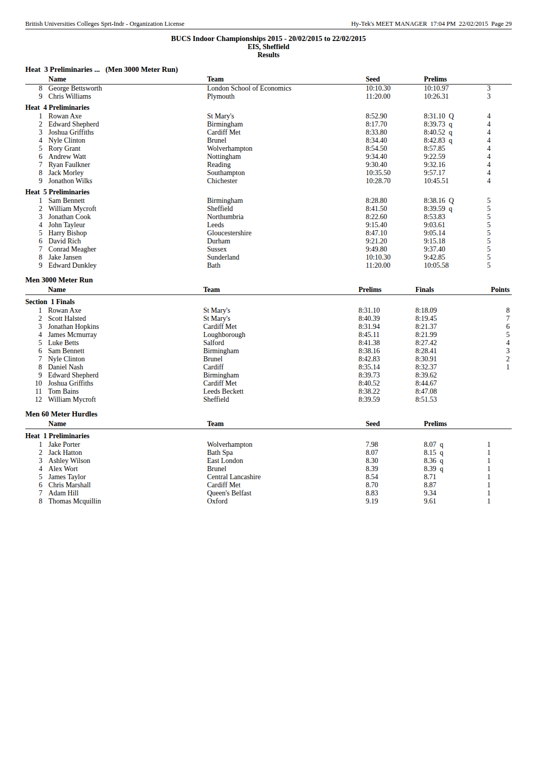British Universities Colleges Sprt-Indr - Organization License
Hy-Tek's MEET MANAGER 17:04 PM 22/02/2015 Page 29
BUCS Indoor Championships 2015 - 20/02/2015 to 22/02/2015
EIS, Sheffield
Results
Heat 3 Preliminaries ... (Men 3000 Meter Run)
| | Name | Team | Seed | Prelims | |
| --- | --- | --- | --- | --- | --- |
| 8 | George Bettsworth | London School of Economics | 10:10.30 | 10:10.97 | 3 |
| 9 | Chris Williams | Plymouth | 11:20.00 | 10:26.31 | 3 |
Heat 4 Preliminaries
| 1 | Rowan Axe | St Mary's | 8:52.90 | 8:31.10 Q | 4 |
| 2 | Edward Shepherd | Birmingham | 8:17.70 | 8:39.73 q | 4 |
| 3 | Joshua Griffiths | Cardiff Met | 8:33.80 | 8:40.52 q | 4 |
| 4 | Nyle Clinton | Brunel | 8:34.40 | 8:42.83 q | 4 |
| 5 | Rory Grant | Wolverhampton | 8:54.50 | 8:57.85 | 4 |
| 6 | Andrew Watt | Nottingham | 9:34.40 | 9:22.59 | 4 |
| 7 | Ryan Faulkner | Reading | 9:30.40 | 9:32.16 | 4 |
| 8 | Jack Morley | Southampton | 10:35.50 | 9:57.17 | 4 |
| 9 | Jonathon Wilks | Chichester | 10:28.70 | 10:45.51 | 4 |
Heat 5 Preliminaries
| 1 | Sam Bennett | Birmingham | 8:28.80 | 8:38.16 Q | 5 |
| 2 | William Mycroft | Sheffield | 8:41.50 | 8:39.59 q | 5 |
| 3 | Jonathan Cook | Northumbria | 8:22.60 | 8:53.83 | 5 |
| 4 | John Tayleur | Leeds | 9:15.40 | 9:03.61 | 5 |
| 5 | Harry Bishop | Gloucestershire | 8:47.10 | 9:05.14 | 5 |
| 6 | David Rich | Durham | 9:21.20 | 9:15.18 | 5 |
| 7 | Conrad Meagher | Sussex | 9:49.80 | 9:37.40 | 5 |
| 8 | Jake Jansen | Sunderland | 10:10.30 | 9:42.85 | 5 |
| 9 | Edward Dunkley | Bath | 11:20.00 | 10:05.58 | 5 |
Men 3000 Meter Run
| | Name | Team | Prelims | Finals | Points |
| --- | --- | --- | --- | --- | --- |
Section 1 Finals
| 1 | Rowan Axe | St Mary's | 8:31.10 | 8:18.09 | 8 |
| 2 | Scott Halsted | St Mary's | 8:40.39 | 8:19.45 | 7 |
| 3 | Jonathan Hopkins | Cardiff Met | 8:31.94 | 8:21.37 | 6 |
| 4 | James Mcmurray | Loughborough | 8:45.11 | 8:21.99 | 5 |
| 5 | Luke Betts | Salford | 8:41.38 | 8:27.42 | 4 |
| 6 | Sam Bennett | Birmingham | 8:38.16 | 8:28.41 | 3 |
| 7 | Nyle Clinton | Brunel | 8:42.83 | 8:30.91 | 2 |
| 8 | Daniel Nash | Cardiff | 8:35.14 | 8:32.37 | 1 |
| 9 | Edward Shepherd | Birmingham | 8:39.73 | 8:39.62 | |
| 10 | Joshua Griffiths | Cardiff Met | 8:40.52 | 8:44.67 | |
| 11 | Tom Bains | Leeds Beckett | 8:38.22 | 8:47.08 | |
| 12 | William Mycroft | Sheffield | 8:39.59 | 8:51.53 | |
Men 60 Meter Hurdles
| | Name | Team | Seed | Prelims | |
| --- | --- | --- | --- | --- | --- |
Heat 1 Preliminaries
| 1 | Jake Porter | Wolverhampton | 7.98 | 8.07 q | 1 |
| 2 | Jack Hatton | Bath Spa | 8.07 | 8.15 q | 1 |
| 3 | Ashley Wilson | East London | 8.30 | 8.36 q | 1 |
| 4 | Alex Wort | Brunel | 8.39 | 8.39 q | 1 |
| 5 | James Taylor | Central Lancashire | 8.54 | 8.71 | 1 |
| 6 | Chris Marshall | Cardiff Met | 8.70 | 8.87 | 1 |
| 7 | Adam Hill | Queen's Belfast | 8.83 | 9.34 | 1 |
| 8 | Thomas Mcquillin | Oxford | 9.19 | 9.61 | 1 |